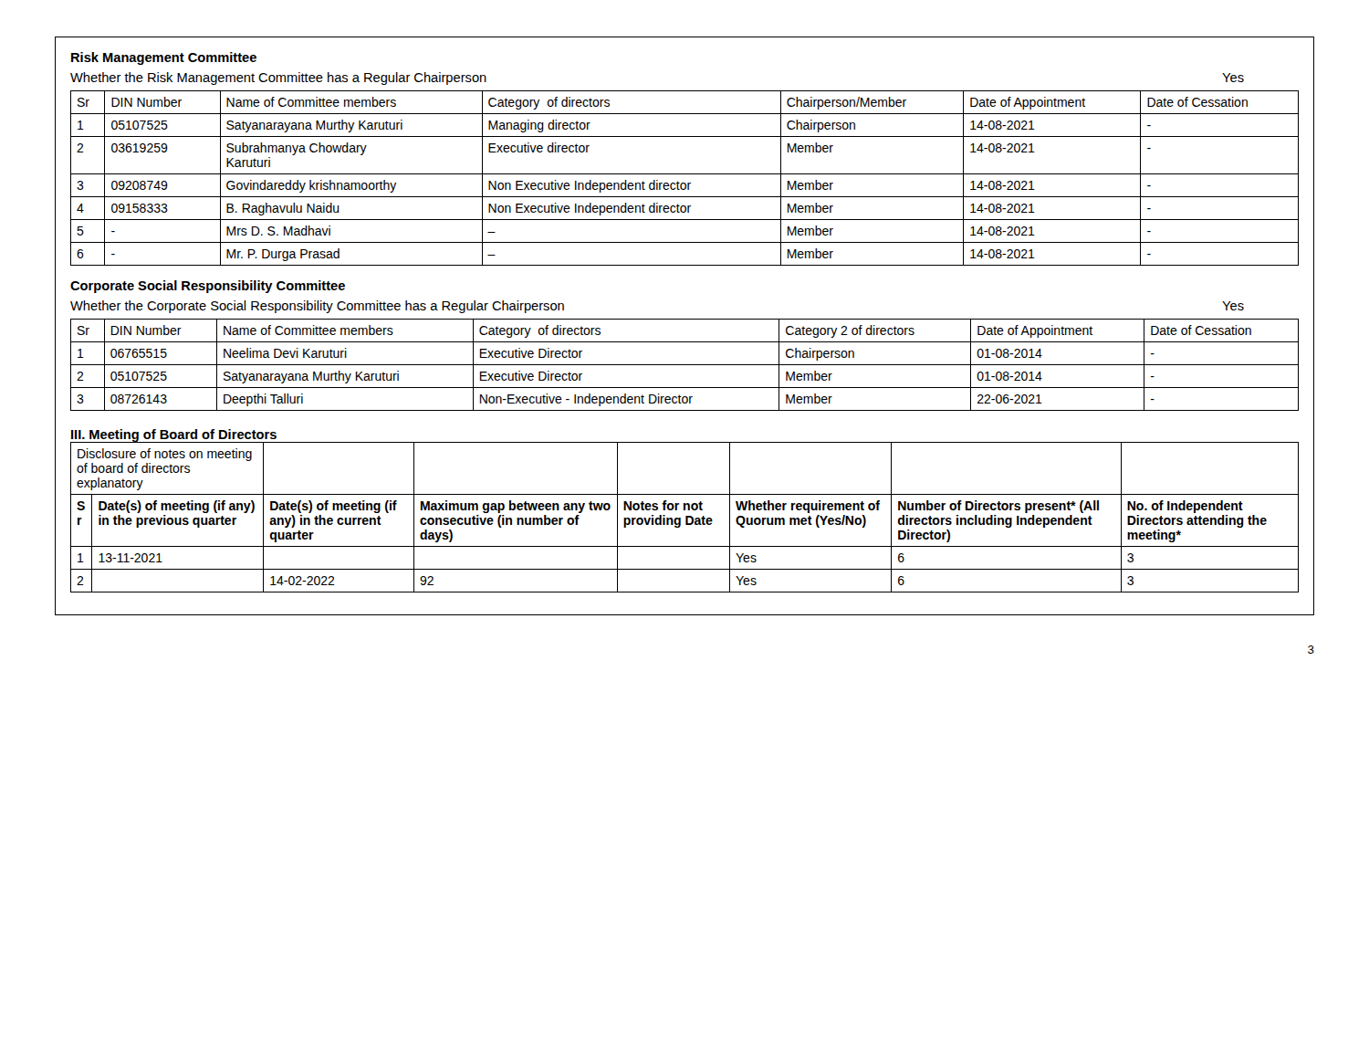Risk Management Committee
Whether the Risk Management Committee has a Regular Chairperson Yes
| Sr | DIN Number | Name of Committee members | Category of directors | Chairperson/Member | Date of Appointment | Date of Cessation |
| --- | --- | --- | --- | --- | --- | --- |
| 1 | 05107525 | Satyanarayana Murthy Karuturi | Managing director | Chairperson | 14-08-2021 | - |
| 2 | 03619259 | Subrahmanya Chowdary Karuturi | Executive director | Member | 14-08-2021 | - |
| 3 | 09208749 | Govindareddy krishnamoorthy | Non Executive Independent director | Member | 14-08-2021 | - |
| 4 | 09158333 | B. Raghavulu Naidu | Non Executive Independent director | Member | 14-08-2021 | - |
| 5 | - | Mrs D. S. Madhavi | – | Member | 14-08-2021 | - |
| 6 | - | Mr. P. Durga Prasad | – | Member | 14-08-2021 | - |
Corporate Social Responsibility Committee
Whether the Corporate Social Responsibility Committee has a Regular Chairperson Yes
| Sr | DIN Number | Name of Committee members | Category of directors | Category 2 of directors | Date of Appointment | Date of Cessation |
| --- | --- | --- | --- | --- | --- | --- |
| 1 | 06765515 | Neelima Devi Karuturi | Executive Director | Chairperson | 01-08-2014 | - |
| 2 | 05107525 | Satyanarayana Murthy Karuturi | Executive Director | Member | 01-08-2014 | - |
| 3 | 08726143 | Deepthi Talluri | Non-Executive - Independent Director | Member | 22-06-2021 | - |
III. Meeting of Board of Directors
| Disclosure of notes on meeting of board of directors explanatory | | | | | | |
| S r | Date(s) of meeting (if any) in the previous quarter | Date(s) of meeting (if any) in the current quarter | Maximum gap between any two consecutive (in number of days) | Notes for not providing Date | Whether requirement of Quorum met (Yes/No) | Number of Directors present* (All directors including Independent Director) | No. of Independent Directors attending the meeting* |
| 1 | 13-11-2021 | | | | Yes | 6 | 3 |
| 2 | | 14-02-2022 | 92 | | Yes | 6 | 3 |
3